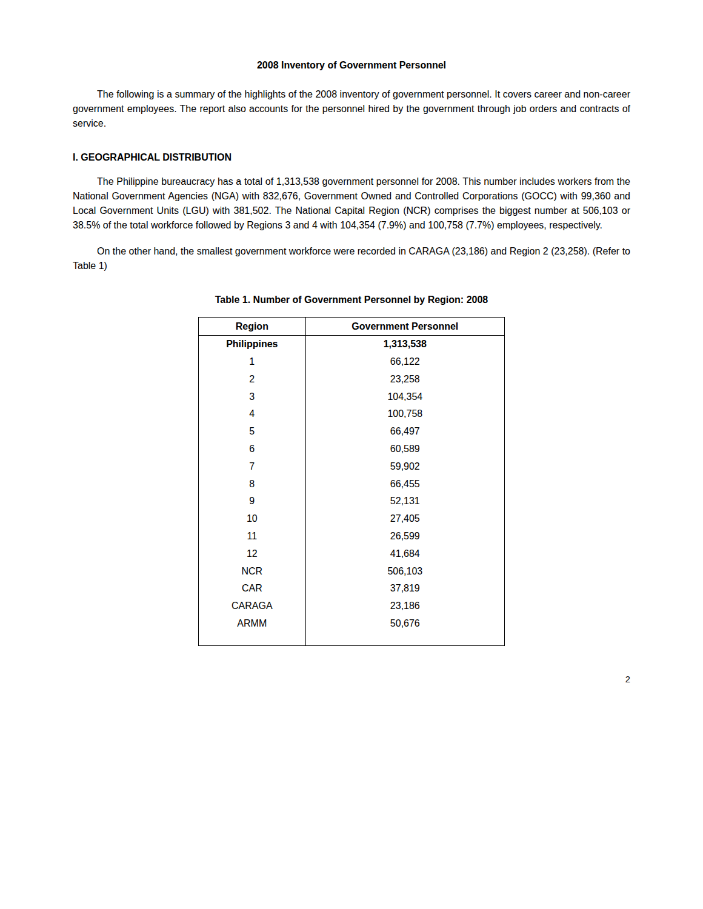2008 Inventory of Government Personnel
The following is a summary of the highlights of the 2008 inventory of government personnel. It covers career and non-career government employees. The report also accounts for the personnel hired by the government through job orders and contracts of service.
I. GEOGRAPHICAL DISTRIBUTION
The Philippine bureaucracy has a total of 1,313,538 government personnel for 2008. This number includes workers from the National Government Agencies (NGA) with 832,676, Government Owned and Controlled Corporations (GOCC) with 99,360 and Local Government Units (LGU) with 381,502. The National Capital Region (NCR) comprises the biggest number at 506,103 or 38.5% of the total workforce followed by Regions 3 and 4 with 104,354 (7.9%) and 100,758 (7.7%) employees, respectively.
On the other hand, the smallest government workforce were recorded in CARAGA (23,186) and Region 2 (23,258). (Refer to Table 1)
Table 1. Number of Government Personnel by Region: 2008
| Region | Government Personnel |
| --- | --- |
| Philippines | 1,313,538 |
| 1 | 66,122 |
| 2 | 23,258 |
| 3 | 104,354 |
| 4 | 100,758 |
| 5 | 66,497 |
| 6 | 60,589 |
| 7 | 59,902 |
| 8 | 66,455 |
| 9 | 52,131 |
| 10 | 27,405 |
| 11 | 26,599 |
| 12 | 41,684 |
| NCR | 506,103 |
| CAR | 37,819 |
| CARAGA | 23,186 |
| ARMM | 50,676 |
2